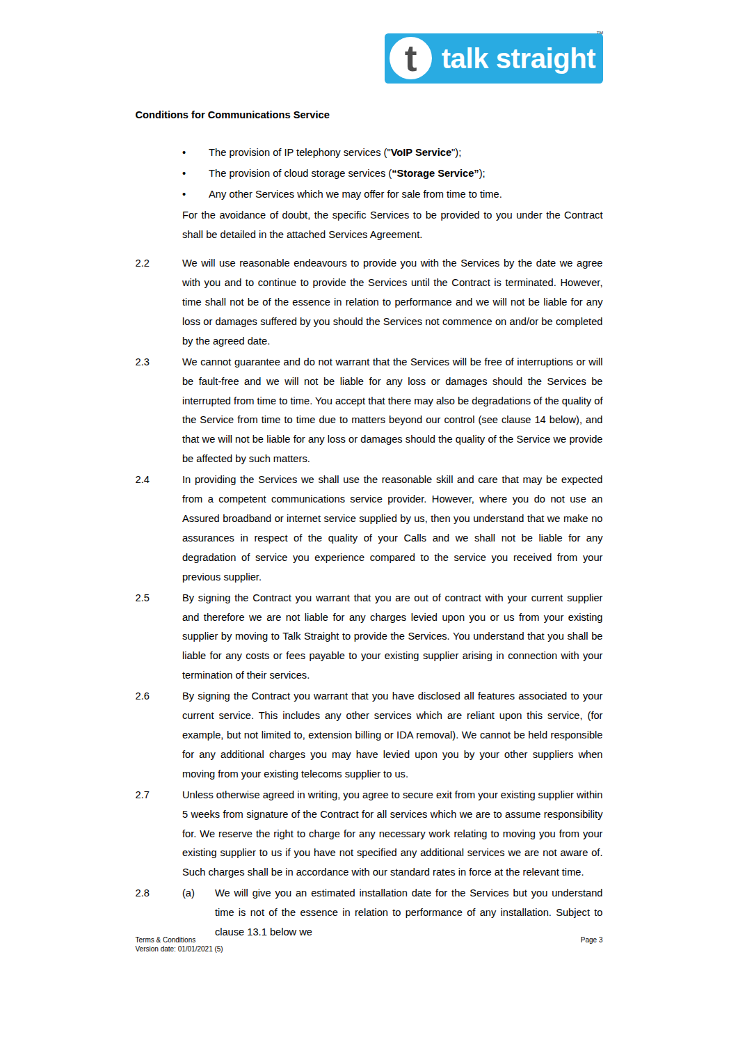™ t talk straight
Conditions for Communications Service
•The provision of IP telephony services ("VoIP Service");
•The provision of cloud storage services (“Storage Service”);
•Any other Services which we may offer for sale from time to time.
For the avoidance of doubt, the specific Services to be provided to you under the Contract shall be detailed in the attached Services Agreement.
2.2
We will use reasonable endeavours to provide you with the Services by the date we agree with you and to continue to provide the Services until the Contract is terminated. However, time shall not be of the essence in relation to performance and we will not be liable for any loss or damages suffered by you should the Services not commence on and/or be completed by the agreed date.
2.3
We cannot guarantee and do not warrant that the Services will be free of interruptions or will be fault-free and we will not be liable for any loss or damages should the Services be interrupted from time to time. You accept that there may also be degradations of the quality of the Service from time to time due to matters beyond our control (see clause 14 below), and that we will not be liable for any loss or damages should the quality of the Service we provide be affected by such matters.
2.4
In providing the Services we shall use the reasonable skill and care that may be expected from a competent communications service provider. However, where you do not use an Assured broadband or internet service supplied by us, then you understand that we make no assurances in respect of the quality of your Calls and we shall not be liable for any degradation of service you experience compared to the service you received from your previous supplier.
2.5
By signing the Contract you warrant that you are out of contract with your current supplier and therefore we are not liable for any charges levied upon you or us from your existing supplier by moving to Talk Straight to provide the Services. You understand that you shall be liable for any costs or fees payable to your existing supplier arising in connection with your termination of their services.
2.6
By signing the Contract you warrant that you have disclosed all features associated to your current service. This includes any other services which are reliant upon this service, (for example, but not limited to, extension billing or IDA removal). We cannot be held responsible for any additional charges you may have levied upon you by your other suppliers when moving from your existing telecoms supplier to us.
2.7
Unless otherwise agreed in writing, you agree to secure exit from your existing supplier within 5 weeks from signature of the Contract for all services which we are to assume responsibility for. We reserve the right to charge for any necessary work relating to moving you from your existing supplier to us if you have not specified any additional services we are not aware of. Such charges shall be in accordance with our standard rates in force at the relevant time.
2.8
(a)
We will give you an estimated installation date for the Services but you understand time is not of the essence in relation to performance of any installation. Subject to clause 13.1 below we
Terms & Conditions
Version date: 01/01/2021 (5)
Page 3